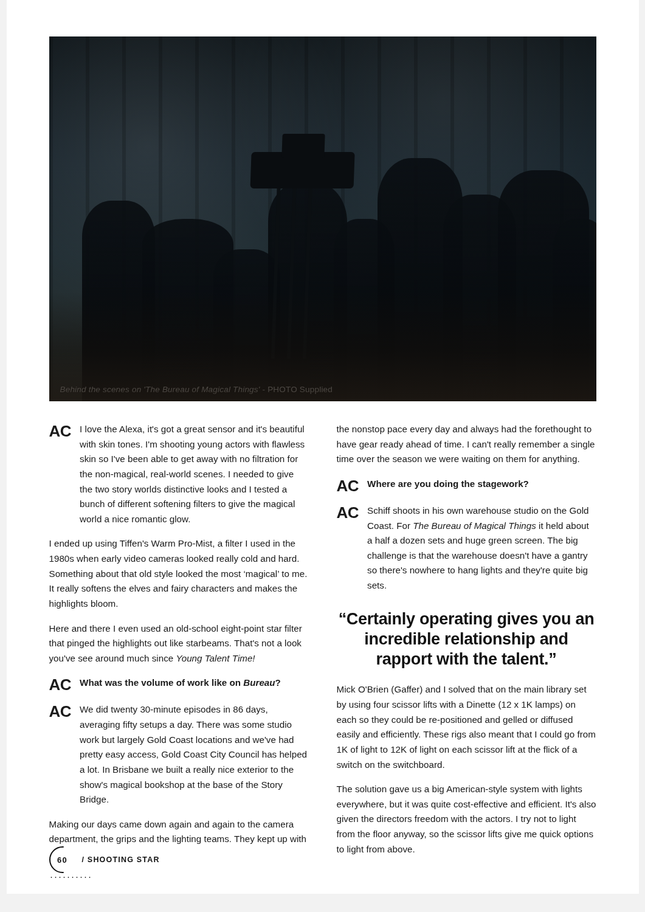Behind the scenes on 'The Bureau of Magical Things' - PHOTO Supplied
AC
I love the Alexa, it's got a great sensor and it's beautiful with skin tones. I'm shooting young actors with flawless skin so I've been able to get away with no filtration for the non-magical, real-world scenes. I needed to give the two story worlds distinctive looks and I tested a bunch of different softening filters to give the magical world a nice romantic glow.
I ended up using Tiffen's Warm Pro-Mist, a filter I used in the 1980s when early video cameras looked really cold and hard. Something about that old style looked the most ‘magical’ to me. It really softens the elves and fairy characters and makes the highlights bloom.
Here and there I even used an old-school eight-point star filter that pinged the highlights out like starbeams. That's not a look you've see around much since Young Talent Time!
AC
What was the volume of work like on Bureau?
AC
We did twenty 30-minute episodes in 86 days, averaging fifty setups a day. There was some studio work but largely Gold Coast locations and we've had pretty easy access, Gold Coast City Council has helped a lot. In Brisbane we built a really nice exterior to the show's magical bookshop at the base of the Story Bridge.
Making our days came down again and again to the camera department, the grips and the lighting teams. They kept up with the nonstop pace every day and always had the forethought to have gear ready ahead of time. I can't really remember a single time over the season we were waiting on them for anything.
AC
Where are you doing the stagework?
AC
Schiff shoots in his own warehouse studio on the Gold Coast. For The Bureau of Magical Things it held about a half a dozen sets and huge green screen. The big challenge is that the warehouse doesn't have a gantry so there's nowhere to hang lights and they're quite big sets.
“Certainly operating gives you an incredible relationship and rapport with the talent.”
Mick O'Brien (Gaffer) and I solved that on the main library set by using four scissor lifts with a Dinette (12 x 1K lamps) on each so they could be re-positioned and gelled or diffused easily and efficiently. These rigs also meant that I could go from 1K of light to 12K of light on each scissor lift at the flick of a switch on the switchboard.
The solution gave us a big American-style system with lights everywhere, but it was quite cost-effective and efficient. It's also given the directors freedom with the actors. I try not to light from the floor anyway, so the scissor lifts give me quick options to light from above.
60
/ SHOOTING STAR